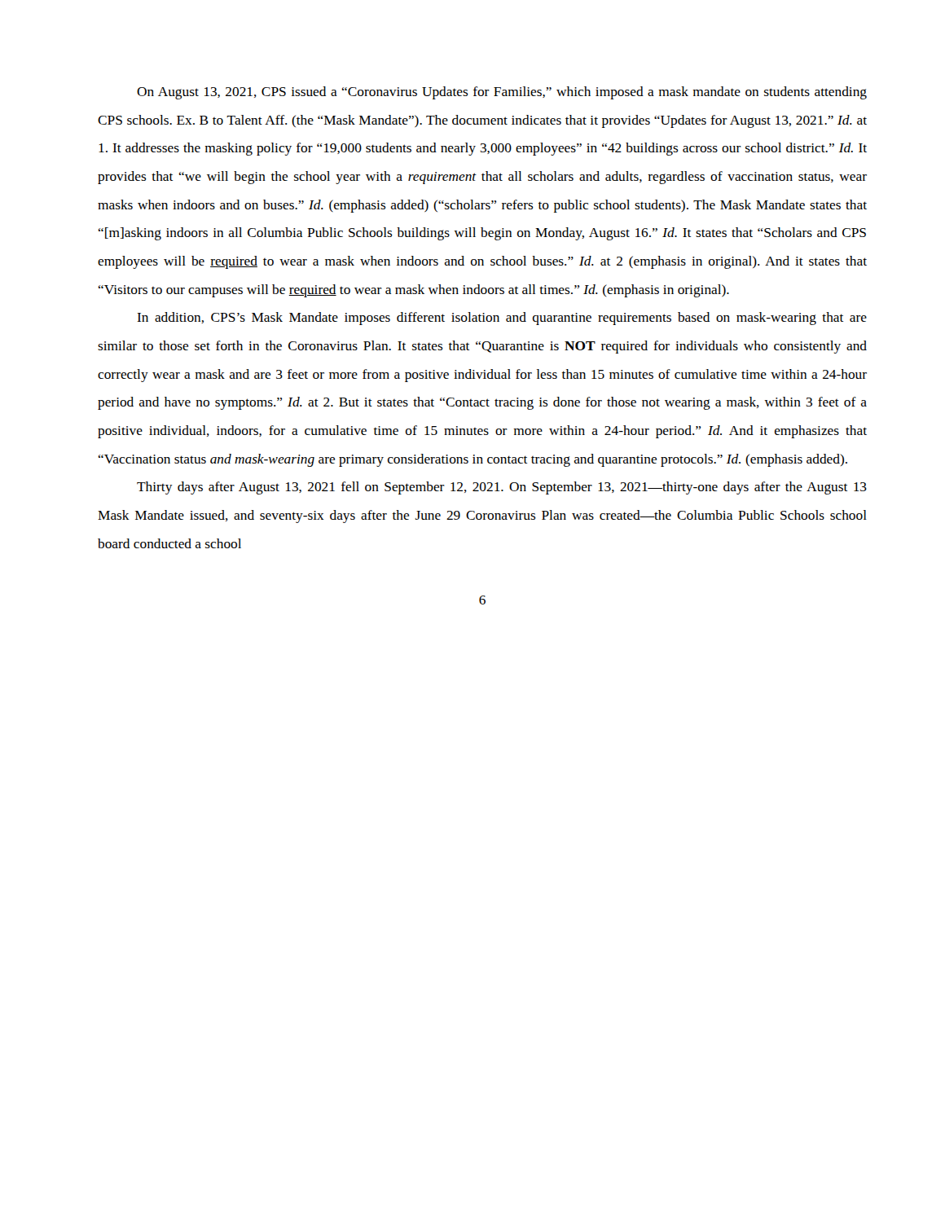On August 13, 2021, CPS issued a “Coronavirus Updates for Families,” which imposed a mask mandate on students attending CPS schools. Ex. B to Talent Aff. (the “Mask Mandate”). The document indicates that it provides “Updates for August 13, 2021.” Id. at 1. It addresses the masking policy for “19,000 students and nearly 3,000 employees” in “42 buildings across our school district.” Id. It provides that “we will begin the school year with a requirement that all scholars and adults, regardless of vaccination status, wear masks when indoors and on buses.” Id. (emphasis added) (“scholars” refers to public school students). The Mask Mandate states that “[m]asking indoors in all Columbia Public Schools buildings will begin on Monday, August 16.” Id. It states that “Scholars and CPS employees will be required to wear a mask when indoors and on school buses.” Id. at 2 (emphasis in original). And it states that “Visitors to our campuses will be required to wear a mask when indoors at all times.” Id. (emphasis in original).
In addition, CPS’s Mask Mandate imposes different isolation and quarantine requirements based on mask-wearing that are similar to those set forth in the Coronavirus Plan. It states that “Quarantine is NOT required for individuals who consistently and correctly wear a mask and are 3 feet or more from a positive individual for less than 15 minutes of cumulative time within a 24-hour period and have no symptoms.” Id. at 2. But it states that “Contact tracing is done for those not wearing a mask, within 3 feet of a positive individual, indoors, for a cumulative time of 15 minutes or more within a 24-hour period.” Id. And it emphasizes that “Vaccination status and mask-wearing are primary considerations in contact tracing and quarantine protocols.” Id. (emphasis added).
Thirty days after August 13, 2021 fell on September 12, 2021. On September 13, 2021—thirty-one days after the August 13 Mask Mandate issued, and seventy-six days after the June 29 Coronavirus Plan was created—the Columbia Public Schools school board conducted a school
6